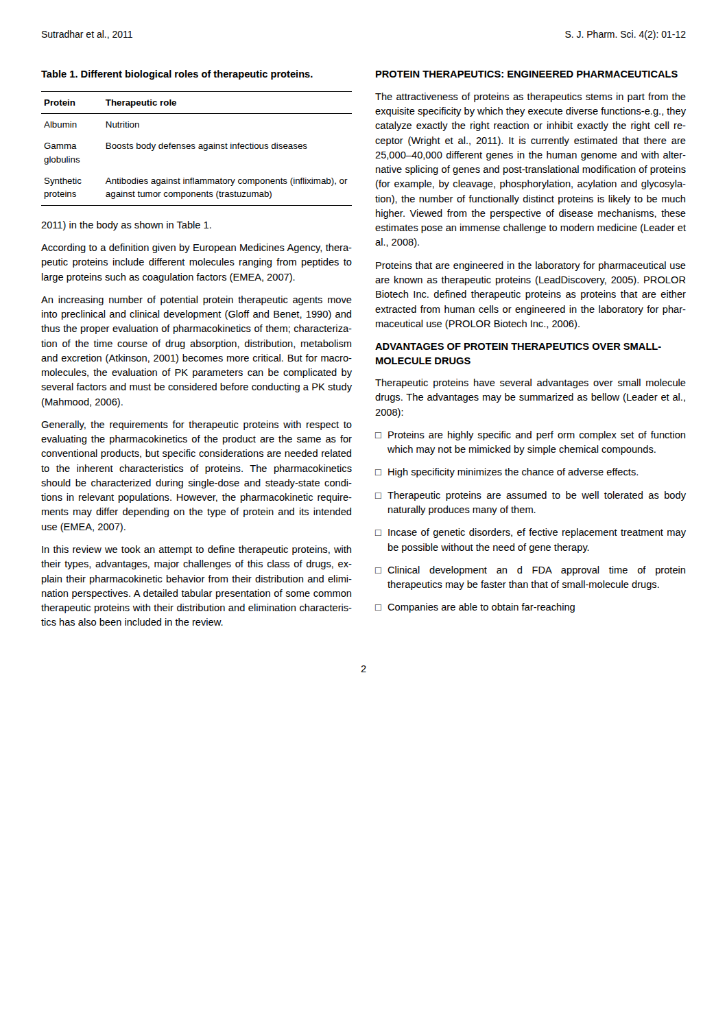Sutradhar et al., 2011 S. J. Pharm. Sci. 4(2): 01-12
Table 1. Different biological roles of therapeutic proteins.
| Protein | Therapeutic role |
| --- | --- |
| Albumin | Nutrition |
| Gamma globulins | Boosts body defenses against infectious diseases |
| Synthetic proteins | Antibodies against inflammatory components (infliximab), or against tumor components (trastuzumab) |
2011) in the body as shown in Table 1.
According to a definition given by European Medicines Agency, therapeutic proteins include different molecules ranging from peptides to large proteins such as coagulation factors (EMEA, 2007).
An increasing number of potential protein therapeutic agents move into preclinical and clinical development (Gloff and Benet, 1990) and thus the proper evaluation of pharmacokinetics of them; characterization of the time course of drug absorption, distribution, metabolism and excretion (Atkinson, 2001) becomes more critical. But for macromolecules, the evaluation of PK parameters can be complicated by several factors and must be considered before conducting a PK study (Mahmood, 2006).
Generally, the requirements for therapeutic proteins with respect to evaluating the pharmacokinetics of the product are the same as for conventional products, but specific considerations are needed related to the inherent characteristics of proteins. The pharmacokinetics should be characterized during single-dose and steady-state conditions in relevant populations. However, the pharmacokinetic requirements may differ depending on the type of protein and its intended use (EMEA, 2007).
In this review we took an attempt to define therapeutic proteins, with their types, advantages, major challenges of this class of drugs, explain their pharmacokinetic behavior from their distribution and elimination perspectives. A detailed tabular presentation of some common therapeutic proteins with their distribution and elimination characteristics has also been included in the review.
Protein therapeutics: engineered pharmaceuticals
The attractiveness of proteins as therapeutics stems in part from the exquisite specificity by which they execute diverse functions-e.g., they catalyze exactly the right reaction or inhibit exactly the right cell receptor (Wright et al., 2011). It is currently estimated that there are 25,000–40,000 different genes in the human genome and with alternative splicing of genes and post-translational modification of proteins (for example, by cleavage, phosphorylation, acylation and glycosylation), the number of functionally distinct proteins is likely to be much higher. Viewed from the perspective of disease mechanisms, these estimates pose an immense challenge to modern medicine (Leader et al., 2008).
Proteins that are engineered in the laboratory for pharmaceutical use are known as therapeutic proteins (LeadDiscovery, 2005). PROLOR Biotech Inc. defined therapeutic proteins as proteins that are either extracted from human cells or engineered in the laboratory for pharmaceutical use (PROLOR Biotech Inc., 2006).
Advantages of protein therapeutics over small-molecule drugs
Therapeutic proteins have several advantages over small molecule drugs. The advantages may be summarized as bellow (Leader et al., 2008):
Proteins are highly specific and perf orm complex set of function which may not be mimicked by simple chemical compounds.
High specificity minimizes the chance of adverse effects.
Therapeutic proteins are assumed to be well tolerated as body naturally produces many of them.
Incase of genetic disorders, ef fective replacement treatment may be possible without the need of gene therapy.
Clinical development an d FDA approval time of protein therapeutics may be faster than that of small-molecule drugs.
Companies are able to obtain far-reaching
2